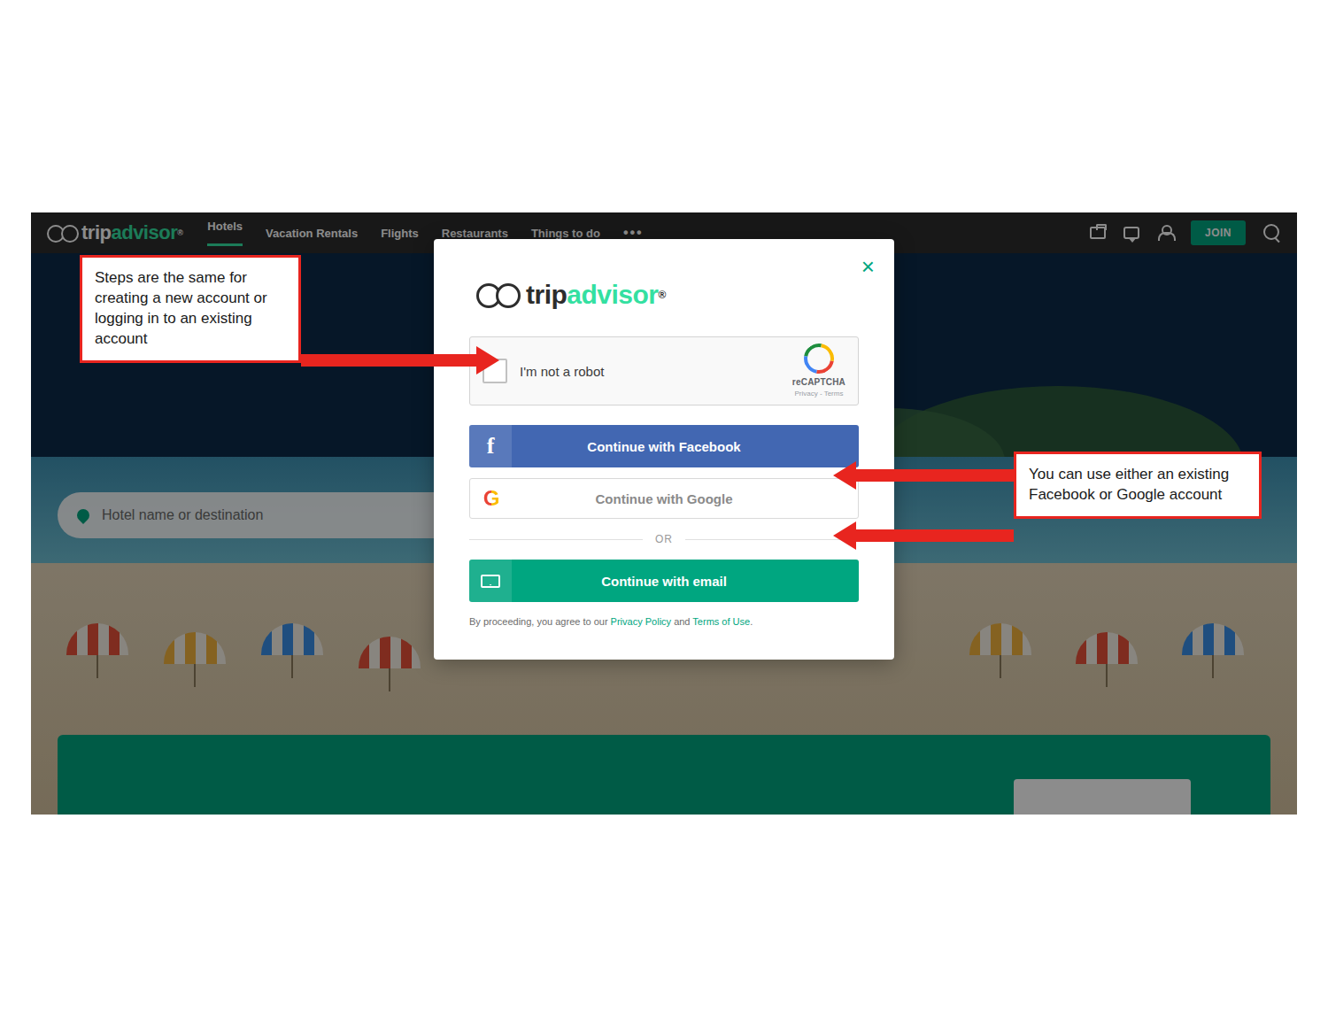Hotel name or destination
trip advisor®
Hotels Vacation Rentals Flights Restaurants Things to do •••
JOIN
×
trip advisor®
I'm not a robot
reCAPTCHA
Privacy - Terms
f
Continue with Facebook
G
Continue with Google
OR
Continue with email
By proceeding, you agree to our Privacy Policy and Terms of Use.
Steps are the same for creating a new account or logging in to an existing account
You can use either an existing Facebook or Google account